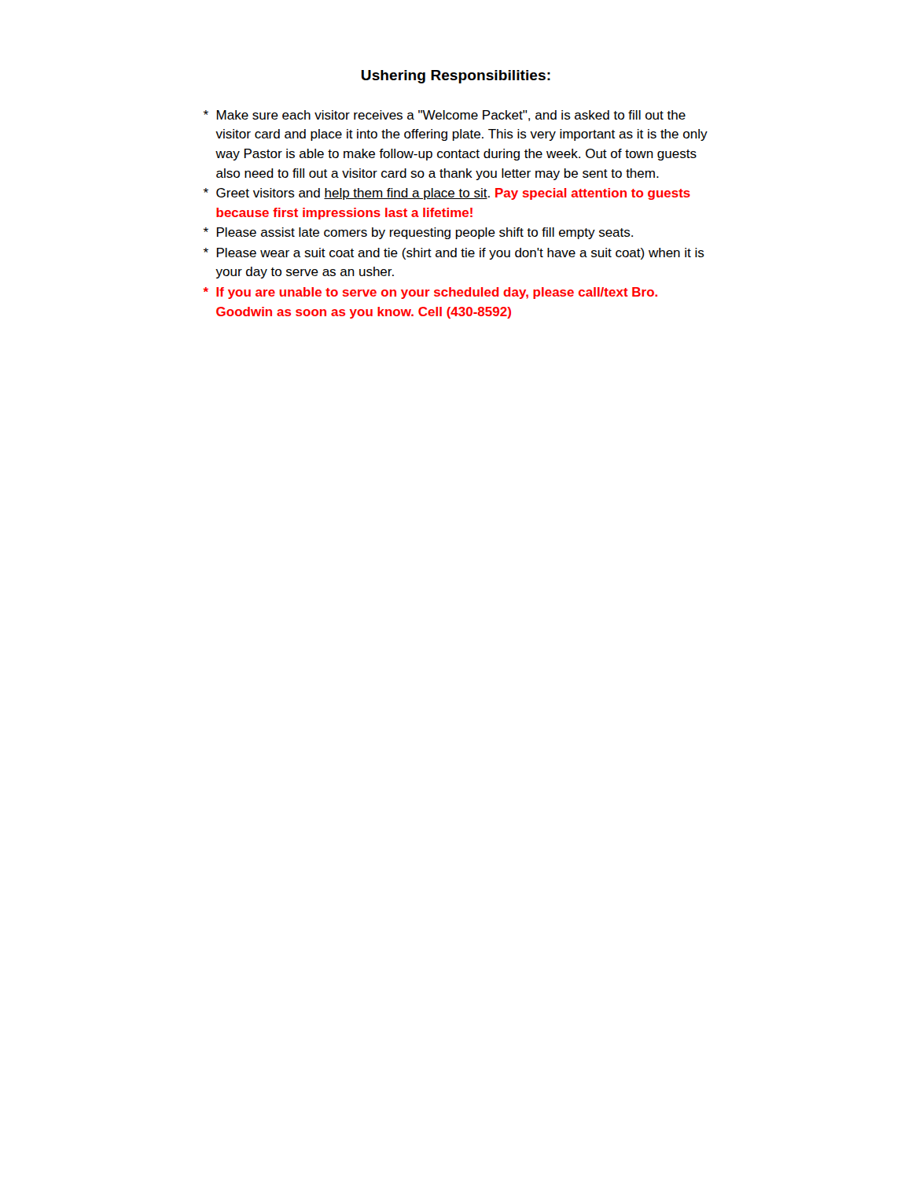Ushering Responsibilities:
Make sure each visitor receives a "Welcome Packet", and is asked to fill out the visitor card and place it into the offering plate. This is very important as it is the only way Pastor is able to make follow-up contact during the week. Out of town guests also need to fill out a visitor card so a thank you letter may be sent to them.
Greet visitors and help them find a place to sit. Pay special attention to guests because first impressions last a lifetime!
Please assist late comers by requesting people shift to fill empty seats.
Please wear a suit coat and tie (shirt and tie if you don't have a suit coat) when it is your day to serve as an usher.
If you are unable to serve on your scheduled day, please call/text Bro. Goodwin as soon as you know. Cell (430-8592)